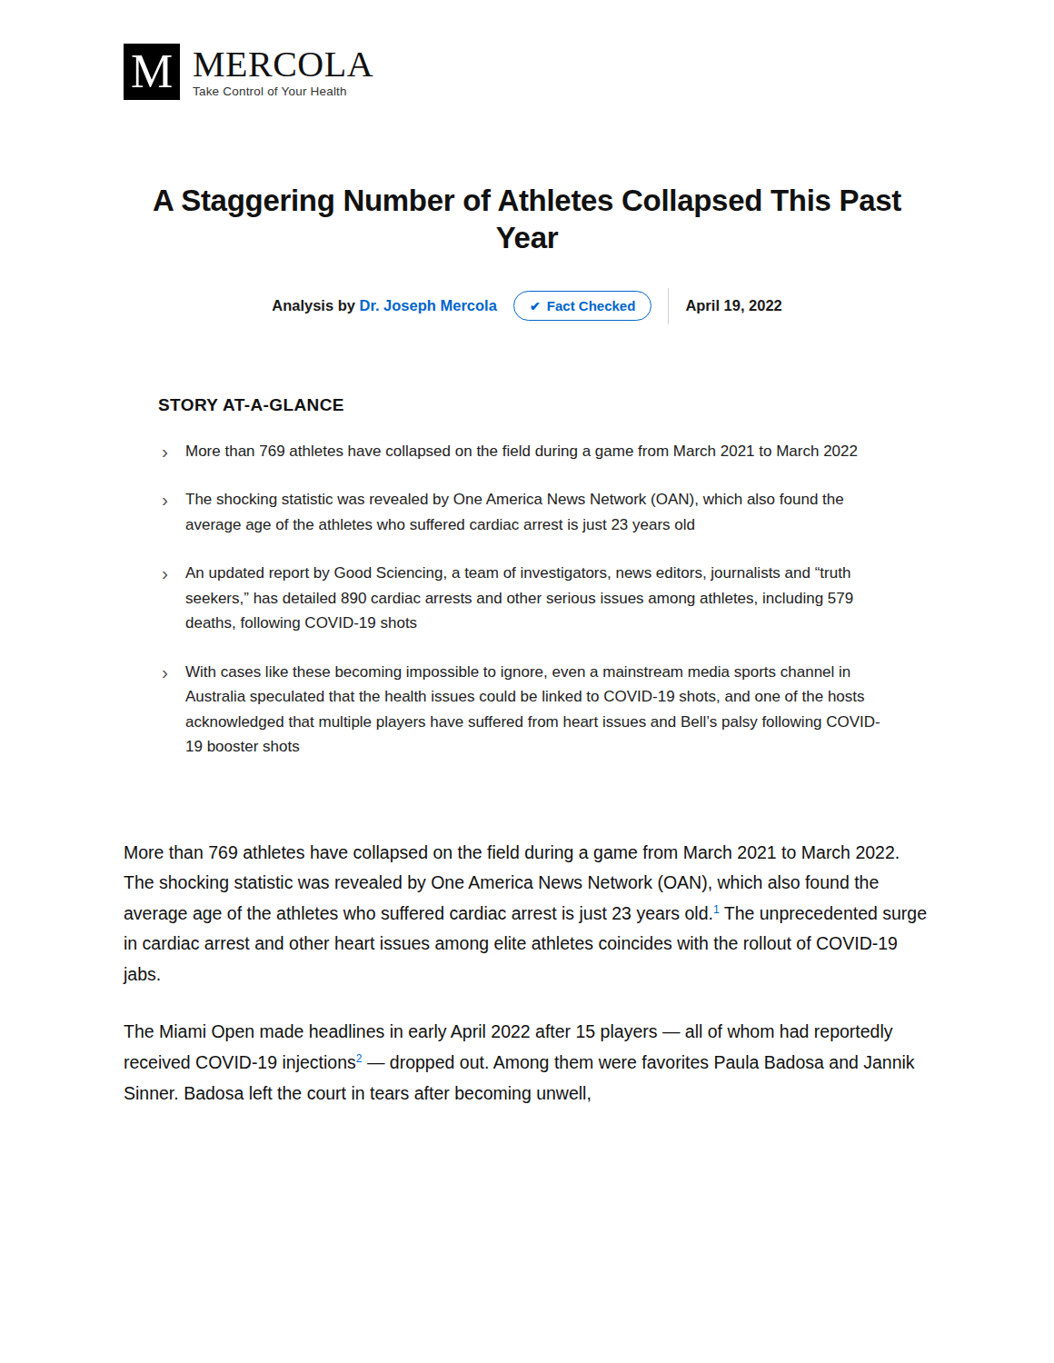M
MERCOLA
Take Control of Your Health
A Staggering Number of Athletes Collapsed This Past Year
Analysis by Dr. Joseph Mercola ✔ Fact Checked April 19, 2022
STORY AT-A-GLANCE
More than 769 athletes have collapsed on the field during a game from March 2021 to March 2022
The shocking statistic was revealed by One America News Network (OAN), which also found the average age of the athletes who suffered cardiac arrest is just 23 years old
An updated report by Good Sciencing, a team of investigators, news editors, journalists and “truth seekers,” has detailed 890 cardiac arrests and other serious issues among athletes, including 579 deaths, following COVID-19 shots
With cases like these becoming impossible to ignore, even a mainstream media sports channel in Australia speculated that the health issues could be linked to COVID-19 shots, and one of the hosts acknowledged that multiple players have suffered from heart issues and Bell’s palsy following COVID-19 booster shots
More than 769 athletes have collapsed on the field during a game from March 2021 to March 2022. The shocking statistic was revealed by One America News Network (OAN), which also found the average age of the athletes who suffered cardiac arrest is just 23 years old.1 The unprecedented surge in cardiac arrest and other heart issues among elite athletes coincides with the rollout of COVID-19 jabs.
The Miami Open made headlines in early April 2022 after 15 players — all of whom had reportedly received COVID-19 injections2 — dropped out. Among them were favorites Paula Badosa and Jannik Sinner. Badosa left the court in tears after becoming unwell,